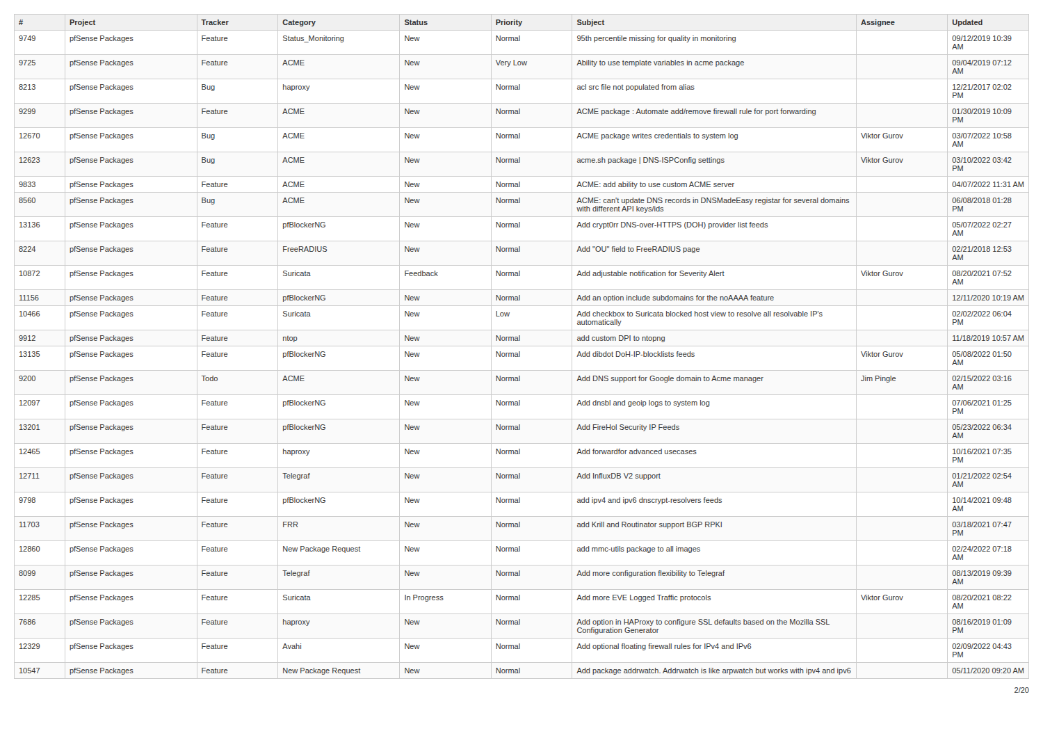| # | Project | Tracker | Category | Status | Priority | Subject | Assignee | Updated |
| --- | --- | --- | --- | --- | --- | --- | --- | --- |
| 9749 | pfSense Packages | Feature | Status_Monitoring | New | Normal | 95th percentile missing for quality in monitoring | | 09/12/2019 10:39 AM |
| 9725 | pfSense Packages | Feature | ACME | New | Very Low | Ability to use template variables in acme package | | 09/04/2019 07:12 AM |
| 8213 | pfSense Packages | Bug | haproxy | New | Normal | acl src file not populated from alias | | 12/21/2017 02:02 PM |
| 9299 | pfSense Packages | Feature | ACME | New | Normal | ACME package : Automate add/remove firewall rule for port forwarding | | 01/30/2019 10:09 PM |
| 12670 | pfSense Packages | Bug | ACME | New | Normal | ACME package writes credentials to system log | Viktor Gurov | 03/07/2022 10:58 AM |
| 12623 | pfSense Packages | Bug | ACME | New | Normal | acme.sh package / DNS-ISPConfig settings | Viktor Gurov | 03/10/2022 03:42 PM |
| 9833 | pfSense Packages | Feature | ACME | New | Normal | ACME: add ability to use custom ACME server | | 04/07/2022 11:31 AM |
| 8560 | pfSense Packages | Bug | ACME | New | Normal | ACME: can't update DNS records in DNSMadeEasy registar for several domains with different API keys/ids | | 06/08/2018 01:28 PM |
| 13136 | pfSense Packages | Feature | pfBlockerNG | New | Normal | Add crypt0rr DNS-over-HTTPS (DOH) provider list feeds | | 05/07/2022 02:27 AM |
| 8224 | pfSense Packages | Feature | FreeRADIUS | New | Normal | Add "OU" field to FreeRADIUS page | | 02/21/2018 12:53 AM |
| 10872 | pfSense Packages | Feature | Suricata | Feedback | Normal | Add adjustable notification for Severity Alert | Viktor Gurov | 08/20/2021 07:52 AM |
| 11156 | pfSense Packages | Feature | pfBlockerNG | New | Normal | Add an option include subdomains for the noAAAA feature | | 12/11/2020 10:19 AM |
| 10466 | pfSense Packages | Feature | Suricata | New | Low | Add checkbox to Suricata blocked host view to resolve all resolvable IP's automatically | | 02/02/2022 06:04 PM |
| 9912 | pfSense Packages | Feature | ntop | New | Normal | add custom DPI to ntopng | | 11/18/2019 10:57 AM |
| 13135 | pfSense Packages | Feature | pfBlockerNG | New | Normal | Add dibdot DoH-IP-blocklists feeds | Viktor Gurov | 05/08/2022 01:50 AM |
| 9200 | pfSense Packages | Todo | ACME | New | Normal | Add DNS support for Google domain to Acme manager | Jim Pingle | 02/15/2022 03:16 AM |
| 12097 | pfSense Packages | Feature | pfBlockerNG | New | Normal | Add dnsbl and geoip logs to system log | | 07/06/2021 01:25 PM |
| 13201 | pfSense Packages | Feature | pfBlockerNG | New | Normal | Add FireHol Security IP Feeds | | 05/23/2022 06:34 AM |
| 12465 | pfSense Packages | Feature | haproxy | New | Normal | Add forwardfor advanced usecases | | 10/16/2021 07:35 PM |
| 12711 | pfSense Packages | Feature | Telegraf | New | Normal | Add InfluxDB V2 support | | 01/21/2022 02:54 AM |
| 9798 | pfSense Packages | Feature | pfBlockerNG | New | Normal | add ipv4 and ipv6 dnscrypt-resolvers feeds | | 10/14/2021 09:48 AM |
| 11703 | pfSense Packages | Feature | FRR | New | Normal | add Krill and Routinator support BGP RPKI | | 03/18/2021 07:47 PM |
| 12860 | pfSense Packages | Feature | New Package Request | New | Normal | add mmc-utils package to all images | | 02/24/2022 07:18 AM |
| 8099 | pfSense Packages | Feature | Telegraf | New | Normal | Add more configuration flexibility to Telegraf | | 08/13/2019 09:39 AM |
| 12285 | pfSense Packages | Feature | Suricata | In Progress | Normal | Add more EVE Logged Traffic protocols | Viktor Gurov | 08/20/2021 08:22 AM |
| 7686 | pfSense Packages | Feature | haproxy | New | Normal | Add option in HAProxy to configure SSL defaults based on the Mozilla SSL Configuration Generator | | 08/16/2019 01:09 PM |
| 12329 | pfSense Packages | Feature | Avahi | New | Normal | Add optional floating firewall rules for IPv4 and IPv6 | | 02/09/2022 04:43 PM |
| 10547 | pfSense Packages | Feature | New Package Request | New | Normal | Add package addrwatch. Addrwatch is like arpwatch but works with ipv4 and ipv6 | | 05/11/2020 09:20 AM |
2/20